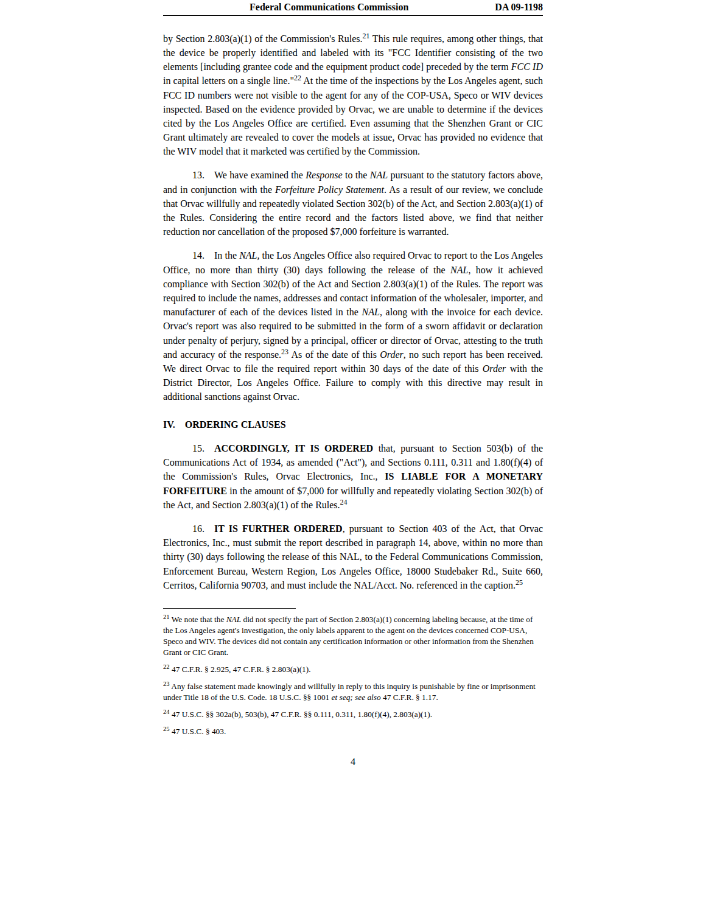Federal Communications Commission DA 09-1198
by Section 2.803(a)(1) of the Commission's Rules.21 This rule requires, among other things, that the device be properly identified and labeled with its "FCC Identifier consisting of the two elements [including grantee code and the equipment product code] preceded by the term FCC ID in capital letters on a single line."22 At the time of the inspections by the Los Angeles agent, such FCC ID numbers were not visible to the agent for any of the COP-USA, Speco or WIV devices inspected. Based on the evidence provided by Orvac, we are unable to determine if the devices cited by the Los Angeles Office are certified. Even assuming that the Shenzhen Grant or CIC Grant ultimately are revealed to cover the models at issue, Orvac has provided no evidence that the WIV model that it marketed was certified by the Commission.
13. We have examined the Response to the NAL pursuant to the statutory factors above, and in conjunction with the Forfeiture Policy Statement. As a result of our review, we conclude that Orvac willfully and repeatedly violated Section 302(b) of the Act, and Section 2.803(a)(1) of the Rules. Considering the entire record and the factors listed above, we find that neither reduction nor cancellation of the proposed $7,000 forfeiture is warranted.
14. In the NAL, the Los Angeles Office also required Orvac to report to the Los Angeles Office, no more than thirty (30) days following the release of the NAL, how it achieved compliance with Section 302(b) of the Act and Section 2.803(a)(1) of the Rules. The report was required to include the names, addresses and contact information of the wholesaler, importer, and manufacturer of each of the devices listed in the NAL, along with the invoice for each device. Orvac's report was also required to be submitted in the form of a sworn affidavit or declaration under penalty of perjury, signed by a principal, officer or director of Orvac, attesting to the truth and accuracy of the response.23 As of the date of this Order, no such report has been received. We direct Orvac to file the required report within 30 days of the date of this Order with the District Director, Los Angeles Office. Failure to comply with this directive may result in additional sanctions against Orvac.
IV. ORDERING CLAUSES
15. ACCORDINGLY, IT IS ORDERED that, pursuant to Section 503(b) of the Communications Act of 1934, as amended ("Act"), and Sections 0.111, 0.311 and 1.80(f)(4) of the Commission's Rules, Orvac Electronics, Inc., IS LIABLE FOR A MONETARY FORFEITURE in the amount of $7,000 for willfully and repeatedly violating Section 302(b) of the Act, and Section 2.803(a)(1) of the Rules.24
16. IT IS FURTHER ORDERED, pursuant to Section 403 of the Act, that Orvac Electronics, Inc., must submit the report described in paragraph 14, above, within no more than thirty (30) days following the release of this NAL, to the Federal Communications Commission, Enforcement Bureau, Western Region, Los Angeles Office, 18000 Studebaker Rd., Suite 660, Cerritos, California 90703, and must include the NAL/Acct. No. referenced in the caption.25
21 We note that the NAL did not specify the part of Section 2.803(a)(1) concerning labeling because, at the time of the Los Angeles agent's investigation, the only labels apparent to the agent on the devices concerned COP-USA, Speco and WIV. The devices did not contain any certification information or other information from the Shenzhen Grant or CIC Grant.
22 47 C.F.R. § 2.925, 47 C.F.R. § 2.803(a)(1).
23 Any false statement made knowingly and willfully in reply to this inquiry is punishable by fine or imprisonment under Title 18 of the U.S. Code. 18 U.S.C. §§ 1001 et seq; see also 47 C.F.R. § 1.17.
24 47 U.S.C. §§ 302a(b), 503(b), 47 C.F.R. §§ 0.111, 0.311, 1.80(f)(4), 2.803(a)(1).
25 47 U.S.C. § 403.
4